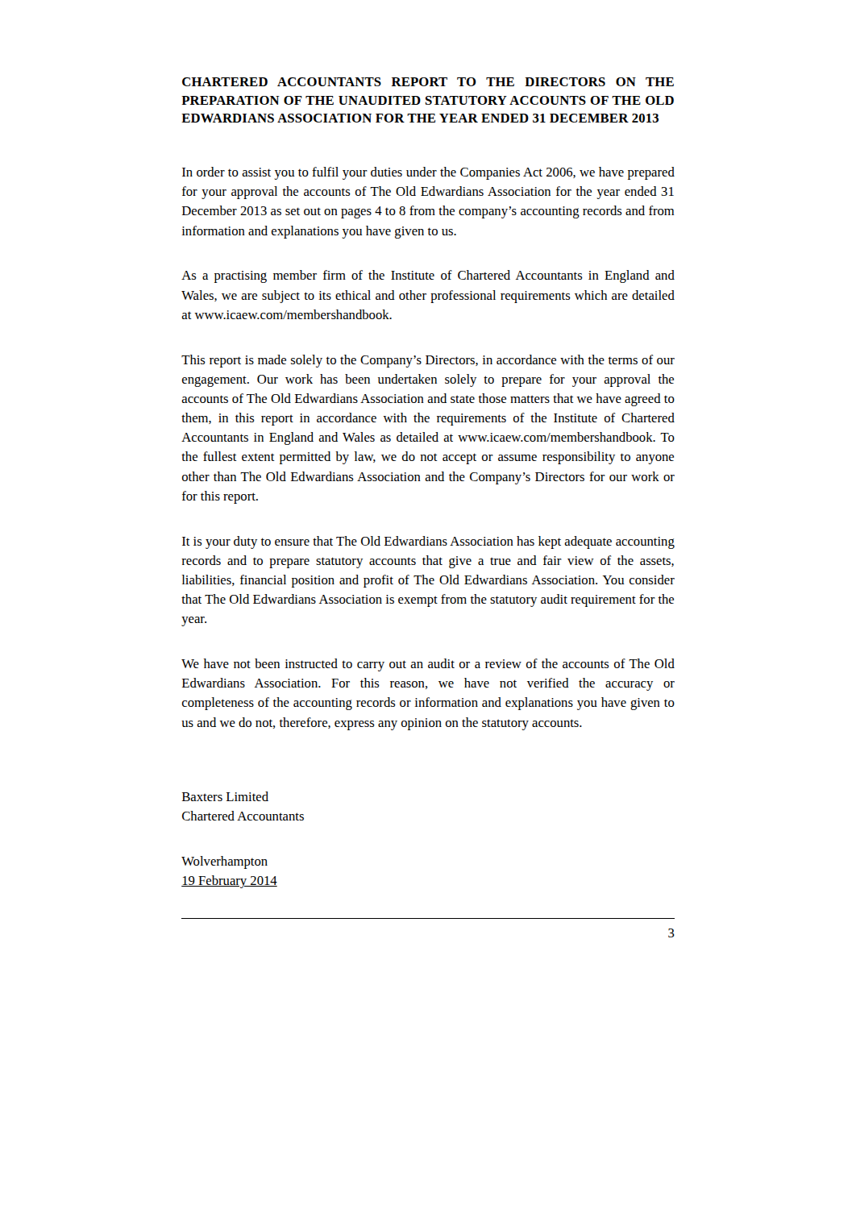Chartered Accountants Report to the Directors on the Preparation of the Unaudited Statutory Accounts of The Old Edwardians Association for the Year Ended 31 December 2013
In order to assist you to fulfil your duties under the Companies Act 2006, we have prepared for your approval the accounts of The Old Edwardians Association for the year ended 31 December 2013 as set out on pages 4 to 8 from the company’s accounting records and from information and explanations you have given to us.
As a practising member firm of the Institute of Chartered Accountants in England and Wales, we are subject to its ethical and other professional requirements which are detailed at www.icaew.com/membershandbook.
This report is made solely to the Company’s Directors, in accordance with the terms of our engagement. Our work has been undertaken solely to prepare for your approval the accounts of The Old Edwardians Association and state those matters that we have agreed to them, in this report in accordance with the requirements of the Institute of Chartered Accountants in England and Wales as detailed at www.icaew.com/membershandbook. To the fullest extent permitted by law, we do not accept or assume responsibility to anyone other than The Old Edwardians Association and the Company’s Directors for our work or for this report.
It is your duty to ensure that The Old Edwardians Association has kept adequate accounting records and to prepare statutory accounts that give a true and fair view of the assets, liabilities, financial position and profit of The Old Edwardians Association. You consider that The Old Edwardians Association is exempt from the statutory audit requirement for the year.
We have not been instructed to carry out an audit or a review of the accounts of The Old Edwardians Association. For this reason, we have not verified the accuracy or completeness of the accounting records or information and explanations you have given to us and we do not, therefore, express any opinion on the statutory accounts.
Baxters Limited
Chartered Accountants
Wolverhampton
19 February 2014
3